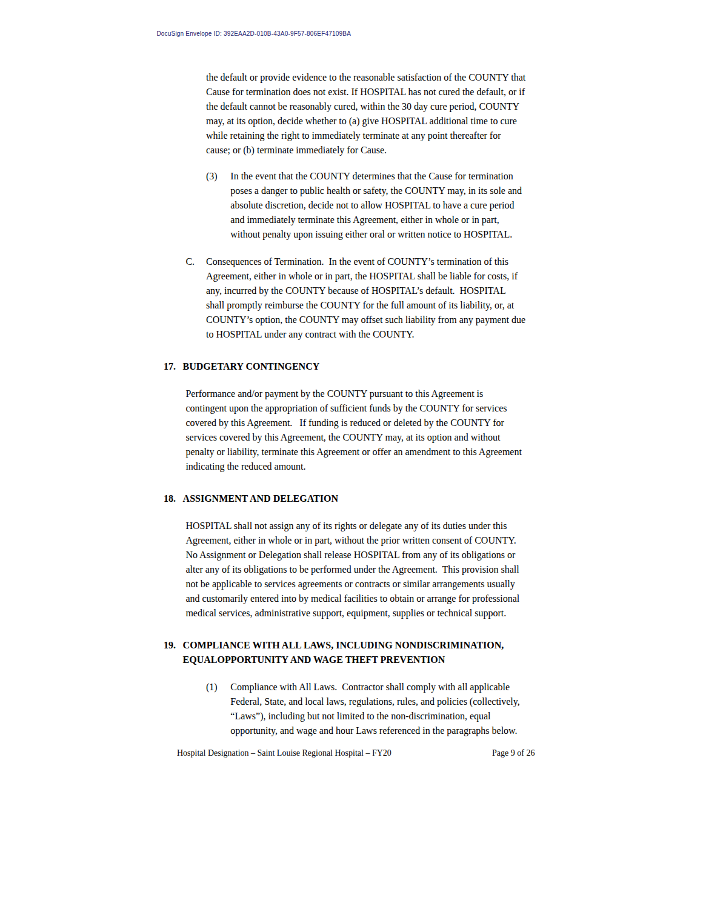DocuSign Envelope ID: 392EAA2D-010B-43A0-9F57-806EF47109BA
the default or provide evidence to the reasonable satisfaction of the COUNTY that Cause for termination does not exist. If HOSPITAL has not cured the default, or if the default cannot be reasonably cured, within the 30 day cure period, COUNTY may, at its option, decide whether to (a) give HOSPITAL additional time to cure while retaining the right to immediately terminate at any point thereafter for cause; or (b) terminate immediately for Cause.
(3)
In the event that the COUNTY determines that the Cause for termination poses a danger to public health or safety, the COUNTY may, in its sole and absolute discretion, decide not to allow HOSPITAL to have a cure period and immediately terminate this Agreement, either in whole or in part, without penalty upon issuing either oral or written notice to HOSPITAL.
C.
Consequences of Termination. In the event of COUNTY’s termination of this Agreement, either in whole or in part, the HOSPITAL shall be liable for costs, if any, incurred by the COUNTY because of HOSPITAL’s default. HOSPITAL shall promptly reimburse the COUNTY for the full amount of its liability, or, at COUNTY’s option, the COUNTY may offset such liability from any payment due to HOSPITAL under any contract with the COUNTY.
17.
BUDGETARY CONTINGENCY
Performance and/or payment by the COUNTY pursuant to this Agreement is contingent upon the appropriation of sufficient funds by the COUNTY for services covered by this Agreement. If funding is reduced or deleted by the COUNTY for services covered by this Agreement, the COUNTY may, at its option and without penalty or liability, terminate this Agreement or offer an amendment to this Agreement indicating the reduced amount.
18.
ASSIGNMENT AND DELEGATION
HOSPITAL shall not assign any of its rights or delegate any of its duties under this Agreement, either in whole or in part, without the prior written consent of COUNTY. No Assignment or Delegation shall release HOSPITAL from any of its obligations or alter any of its obligations to be performed under the Agreement. This provision shall not be applicable to services agreements or contracts or similar arrangements usually and customarily entered into by medical facilities to obtain or arrange for professional medical services, administrative support, equipment, supplies or technical support.
19.
COMPLIANCE WITH ALL LAWS, INCLUDING NONDISCRIMINATION, EQUALOPPORTUNITY AND WAGE THEFT PREVENTION
(1)
Compliance with All Laws. Contractor shall comply with all applicable Federal, State, and local laws, regulations, rules, and policies (collectively, “Laws”), including but not limited to the non-discrimination, equal opportunity, and wage and hour Laws referenced in the paragraphs below.
Hospital Designation – Saint Louise Regional Hospital – FY20
Page 9 of 26